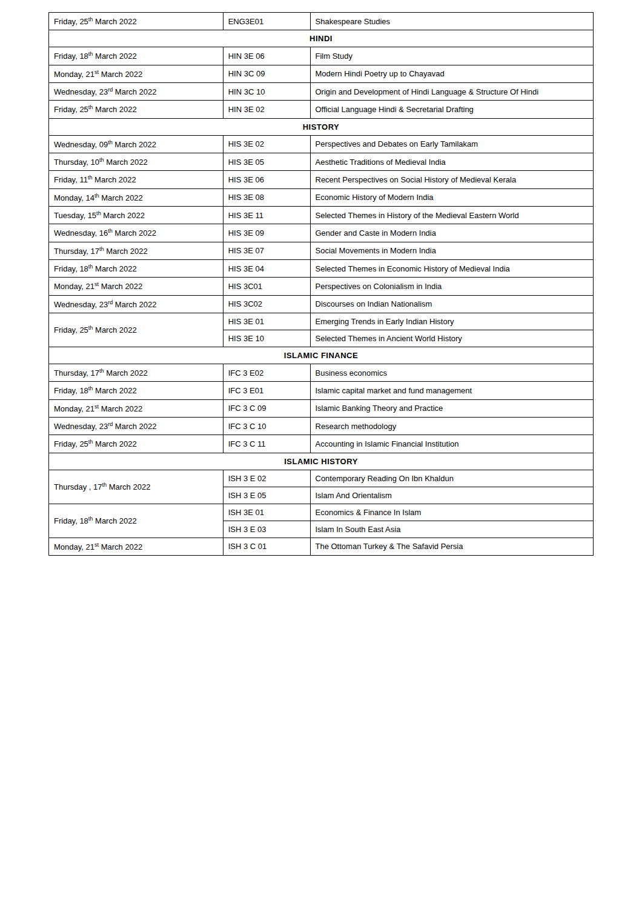| Friday, 25 th March 2022 | ENG3E01 | Shakespeare Studies |
| HINDI |
| Friday, 18 th March 2022 | HIN 3E 06 | Film Study |
| Monday, 21 st March 2022 | HIN 3C 09 | Modern Hindi Poetry up to Chayavad |
| Wednesday, 23 rd March 2022 | HIN 3C 10 | Origin and Development of Hindi Language & Structure Of Hindi |
| Friday, 25 th March 2022 | HIN 3E 02 | Official Language Hindi & Secretarial Drafting |
| HISTORY |
| Wednesday, 09 th March 2022 | HIS 3E 02 | Perspectives and Debates on Early Tamilakam |
| Thursday, 10 th March 2022 | HIS 3E 05 | Aesthetic Traditions of Medieval India |
| Friday, 11 th March 2022 | HIS 3E 06 | Recent Perspectives on Social History of Medieval Kerala |
| Monday, 14 th March 2022 | HIS 3E 08 | Economic History of Modern India |
| Tuesday, 15 th March 2022 | HIS 3E 11 | Selected Themes in History of the Medieval Eastern World |
| Wednesday, 16 th March 2022 | HIS 3E 09 | Gender and Caste in Modern India |
| Thursday, 17 th March 2022 | HIS 3E 07 | Social Movements in Modern India |
| Friday, 18 th March 2022 | HIS 3E 04 | Selected Themes in Economic History of Medieval India |
| Monday, 21 st March 2022 | HIS 3C01 | Perspectives on Colonialism in India |
| Wednesday, 23 rd March 2022 | HIS 3C02 | Discourses on Indian Nationalism |
| Friday, 25 th March 2022 | HIS 3E 01 | Emerging Trends in Early Indian History |
| HIS 3E 10 | Selected Themes in Ancient World History |
| ISLAMIC FINANCE |
| Thursday, 17 th March 2022 | IFC 3 E02 | Business economics |
| Friday, 18 th March 2022 | IFC 3 E01 | Islamic capital market and fund management |
| Monday, 21 st March 2022 | IFC 3 C 09 | Islamic Banking Theory and Practice |
| Wednesday, 23 rd March 2022 | IFC 3 C 10 | Research methodology |
| Friday, 25 th March 2022 | IFC 3 C 11 | Accounting in Islamic Financial Institution |
| ISLAMIC HISTORY |
| Thursday , 17 th March 2022 | ISH 3 E 02 | Contemporary Reading On Ibn Khaldun |
| ISH 3 E 05 | Islam And Orientalism |
| Friday, 18 th March 2022 | ISH 3E 01 | Economics & Finance In Islam |
| ISH 3 E 03 | Islam In South East Asia |
| Monday, 21 st March 2022 | ISH 3 C 01 | The Ottoman Turkey & The Safavid Persia |